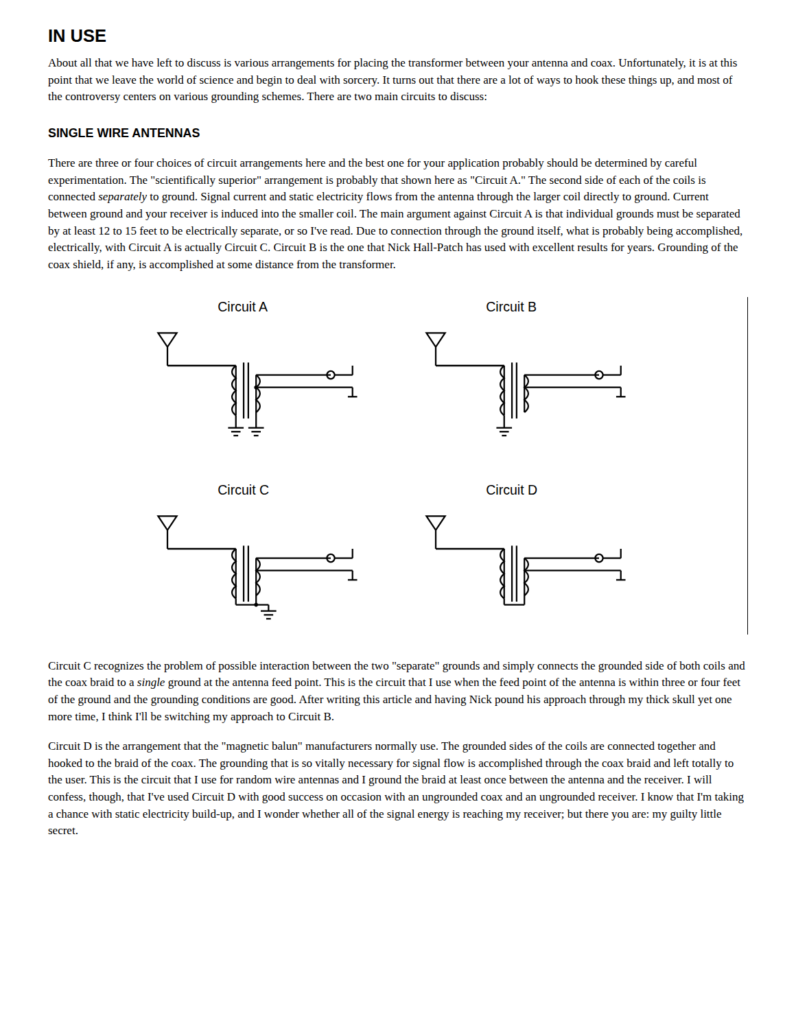IN USE
About all that we have left to discuss is various arrangements for placing the transformer between your antenna and coax. Unfortunately, it is at this point that we leave the world of science and begin to deal with sorcery. It turns out that there are a lot of ways to hook these things up, and most of the controversy centers on various grounding schemes. There are two main circuits to discuss:
SINGLE WIRE ANTENNAS
There are three or four choices of circuit arrangements here and the best one for your application probably should be determined by careful experimentation. The "scientifically superior" arrangement is probably that shown here as "Circuit A." The second side of each of the coils is connected separately to ground. Signal current and static electricity flows from the antenna through the larger coil directly to ground. Current between ground and your receiver is induced into the smaller coil. The main argument against Circuit A is that individual grounds must be separated by at least 12 to 15 feet to be electrically separate, or so I've read. Due to connection through the ground itself, what is probably being accomplished, electrically, with Circuit A is actually Circuit C. Circuit B is the one that Nick Hall-Patch has used with excellent results for years. Grounding of the coax shield, if any, is accomplished at some distance from the transformer.
Circuit A
Circuit B
Circuit C
Circuit D
Circuit C recognizes the problem of possible interaction between the two "separate" grounds and simply connects the grounded side of both coils and the coax braid to a single ground at the antenna feed point. This is the circuit that I use when the feed point of the antenna is within three or four feet of the ground and the grounding conditions are good. After writing this article and having Nick pound his approach through my thick skull yet one more time, I think I'll be switching my approach to Circuit B.
Circuit D is the arrangement that the "magnetic balun" manufacturers normally use. The grounded sides of the coils are connected together and hooked to the braid of the coax. The grounding that is so vitally necessary for signal flow is accomplished through the coax braid and left totally to the user. This is the circuit that I use for random wire antennas and I ground the braid at least once between the antenna and the receiver. I will confess, though, that I've used Circuit D with good success on occasion with an ungrounded coax and an ungrounded receiver. I know that I'm taking a chance with static electricity build-up, and I wonder whether all of the signal energy is reaching my receiver; but there you are: my guilty little secret.